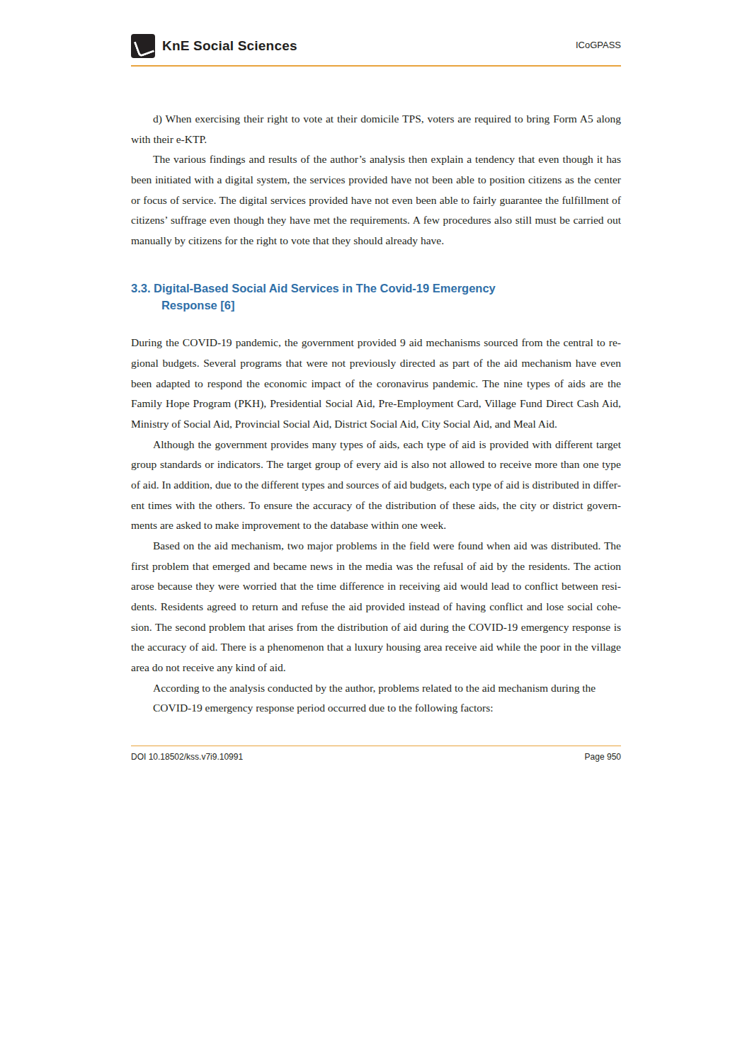KnE Social Sciences
ICoGPASS
d) When exercising their right to vote at their domicile TPS, voters are required to bring Form A5 along with their e-KTP.
The various findings and results of the author’s analysis then explain a tendency that even though it has been initiated with a digital system, the services provided have not been able to position citizens as the center or focus of service. The digital services provided have not even been able to fairly guarantee the fulfillment of citizens’ suffrage even though they have met the requirements. A few procedures also still must be carried out manually by citizens for the right to vote that they should already have.
3.3. Digital-Based Social Aid Services in The Covid-19 Emergency Response [6]
During the COVID-19 pandemic, the government provided 9 aid mechanisms sourced from the central to regional budgets. Several programs that were not previously directed as part of the aid mechanism have even been adapted to respond the economic impact of the coronavirus pandemic. The nine types of aids are the Family Hope Program (PKH), Presidential Social Aid, Pre-Employment Card, Village Fund Direct Cash Aid, Ministry of Social Aid, Provincial Social Aid, District Social Aid, City Social Aid, and Meal Aid.
Although the government provides many types of aids, each type of aid is provided with different target group standards or indicators. The target group of every aid is also not allowed to receive more than one type of aid. In addition, due to the different types and sources of aid budgets, each type of aid is distributed in different times with the others. To ensure the accuracy of the distribution of these aids, the city or district governments are asked to make improvement to the database within one week.
Based on the aid mechanism, two major problems in the field were found when aid was distributed. The first problem that emerged and became news in the media was the refusal of aid by the residents. The action arose because they were worried that the time difference in receiving aid would lead to conflict between residents. Residents agreed to return and refuse the aid provided instead of having conflict and lose social cohesion. The second problem that arises from the distribution of aid during the COVID-19 emergency response is the accuracy of aid. There is a phenomenon that a luxury housing area receive aid while the poor in the village area do not receive any kind of aid.
According to the analysis conducted by the author, problems related to the aid mechanism during the
COVID-19 emergency response period occurred due to the following factors:
DOI 10.18502/kss.v7i9.10991
Page 950